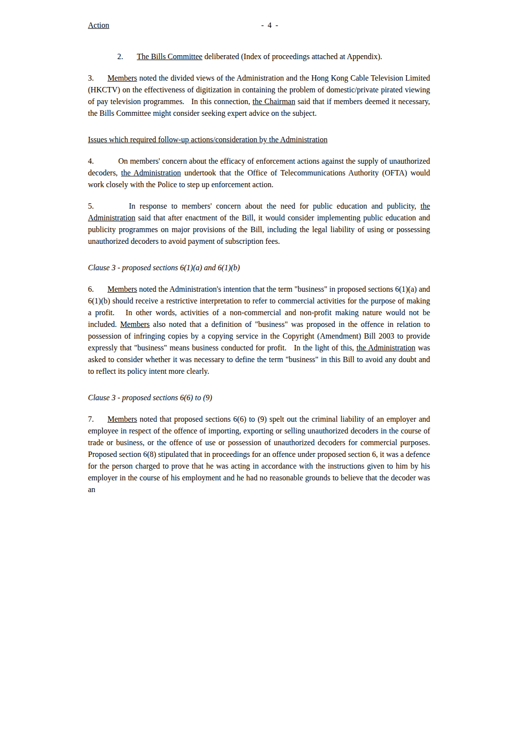Action - 4 -
2. The Bills Committee deliberated (Index of proceedings attached at Appendix).
3. Members noted the divided views of the Administration and the Hong Kong Cable Television Limited (HKCTV) on the effectiveness of digitization in containing the problem of domestic/private pirated viewing of pay television programmes. In this connection, the Chairman said that if members deemed it necessary, the Bills Committee might consider seeking expert advice on the subject.
Issues which required follow-up actions/consideration by the Administration
4. On members' concern about the efficacy of enforcement actions against the supply of unauthorized decoders, the Administration undertook that the Office of Telecommunications Authority (OFTA) would work closely with the Police to step up enforcement action.
5. In response to members' concern about the need for public education and publicity, the Administration said that after enactment of the Bill, it would consider implementing public education and publicity programmes on major provisions of the Bill, including the legal liability of using or possessing unauthorized decoders to avoid payment of subscription fees.
Clause 3 - proposed sections 6(1)(a) and 6(1)(b)
6. Members noted the Administration's intention that the term "business" in proposed sections 6(1)(a) and 6(1)(b) should receive a restrictive interpretation to refer to commercial activities for the purpose of making a profit. In other words, activities of a non-commercial and non-profit making nature would not be included. Members also noted that a definition of "business" was proposed in the offence in relation to possession of infringing copies by a copying service in the Copyright (Amendment) Bill 2003 to provide expressly that "business" means business conducted for profit. In the light of this, the Administration was asked to consider whether it was necessary to define the term "business" in this Bill to avoid any doubt and to reflect its policy intent more clearly.
Clause 3 - proposed sections 6(6) to (9)
7. Members noted that proposed sections 6(6) to (9) spelt out the criminal liability of an employer and employee in respect of the offence of importing, exporting or selling unauthorized decoders in the course of trade or business, or the offence of use or possession of unauthorized decoders for commercial purposes. Proposed section 6(8) stipulated that in proceedings for an offence under proposed section 6, it was a defence for the person charged to prove that he was acting in accordance with the instructions given to him by his employer in the course of his employment and he had no reasonable grounds to believe that the decoder was an